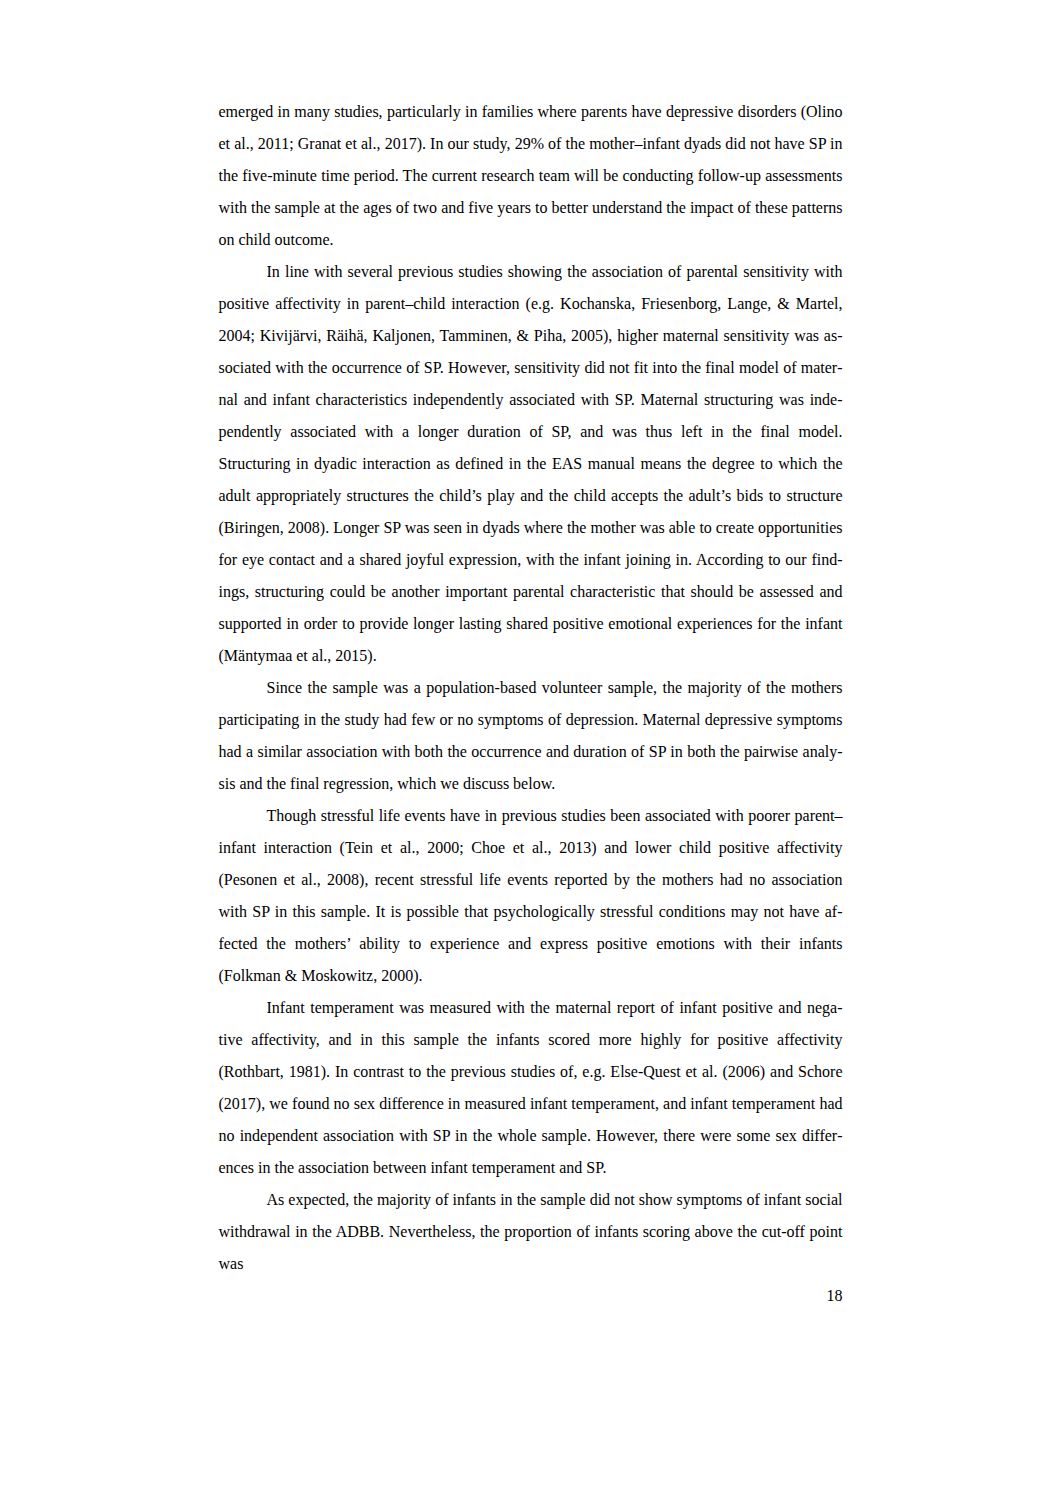emerged in many studies, particularly in families where parents have depressive disorders (Olino et al., 2011; Granat et al., 2017). In our study, 29% of the mother–infant dyads did not have SP in the five-minute time period. The current research team will be conducting follow-up assessments with the sample at the ages of two and five years to better understand the impact of these patterns on child outcome.
In line with several previous studies showing the association of parental sensitivity with positive affectivity in parent–child interaction (e.g. Kochanska, Friesenborg, Lange, & Martel, 2004; Kivijärvi, Räihä, Kaljonen, Tamminen, & Piha, 2005), higher maternal sensitivity was associated with the occurrence of SP. However, sensitivity did not fit into the final model of maternal and infant characteristics independently associated with SP. Maternal structuring was independently associated with a longer duration of SP, and was thus left in the final model. Structuring in dyadic interaction as defined in the EAS manual means the degree to which the adult appropriately structures the child’s play and the child accepts the adult’s bids to structure (Biringen, 2008). Longer SP was seen in dyads where the mother was able to create opportunities for eye contact and a shared joyful expression, with the infant joining in. According to our findings, structuring could be another important parental characteristic that should be assessed and supported in order to provide longer lasting shared positive emotional experiences for the infant (Mäntymaa et al., 2015).
Since the sample was a population-based volunteer sample, the majority of the mothers participating in the study had few or no symptoms of depression. Maternal depressive symptoms had a similar association with both the occurrence and duration of SP in both the pairwise analysis and the final regression, which we discuss below.
Though stressful life events have in previous studies been associated with poorer parent–infant interaction (Tein et al., 2000; Choe et al., 2013) and lower child positive affectivity (Pesonen et al., 2008), recent stressful life events reported by the mothers had no association with SP in this sample. It is possible that psychologically stressful conditions may not have affected the mothers’ ability to experience and express positive emotions with their infants (Folkman & Moskowitz, 2000).
Infant temperament was measured with the maternal report of infant positive and negative affectivity, and in this sample the infants scored more highly for positive affectivity (Rothbart, 1981). In contrast to the previous studies of, e.g. Else-Quest et al. (2006) and Schore (2017), we found no sex difference in measured infant temperament, and infant temperament had no independent association with SP in the whole sample. However, there were some sex differences in the association between infant temperament and SP.
As expected, the majority of infants in the sample did not show symptoms of infant social withdrawal in the ADBB. Nevertheless, the proportion of infants scoring above the cut-off point was
18